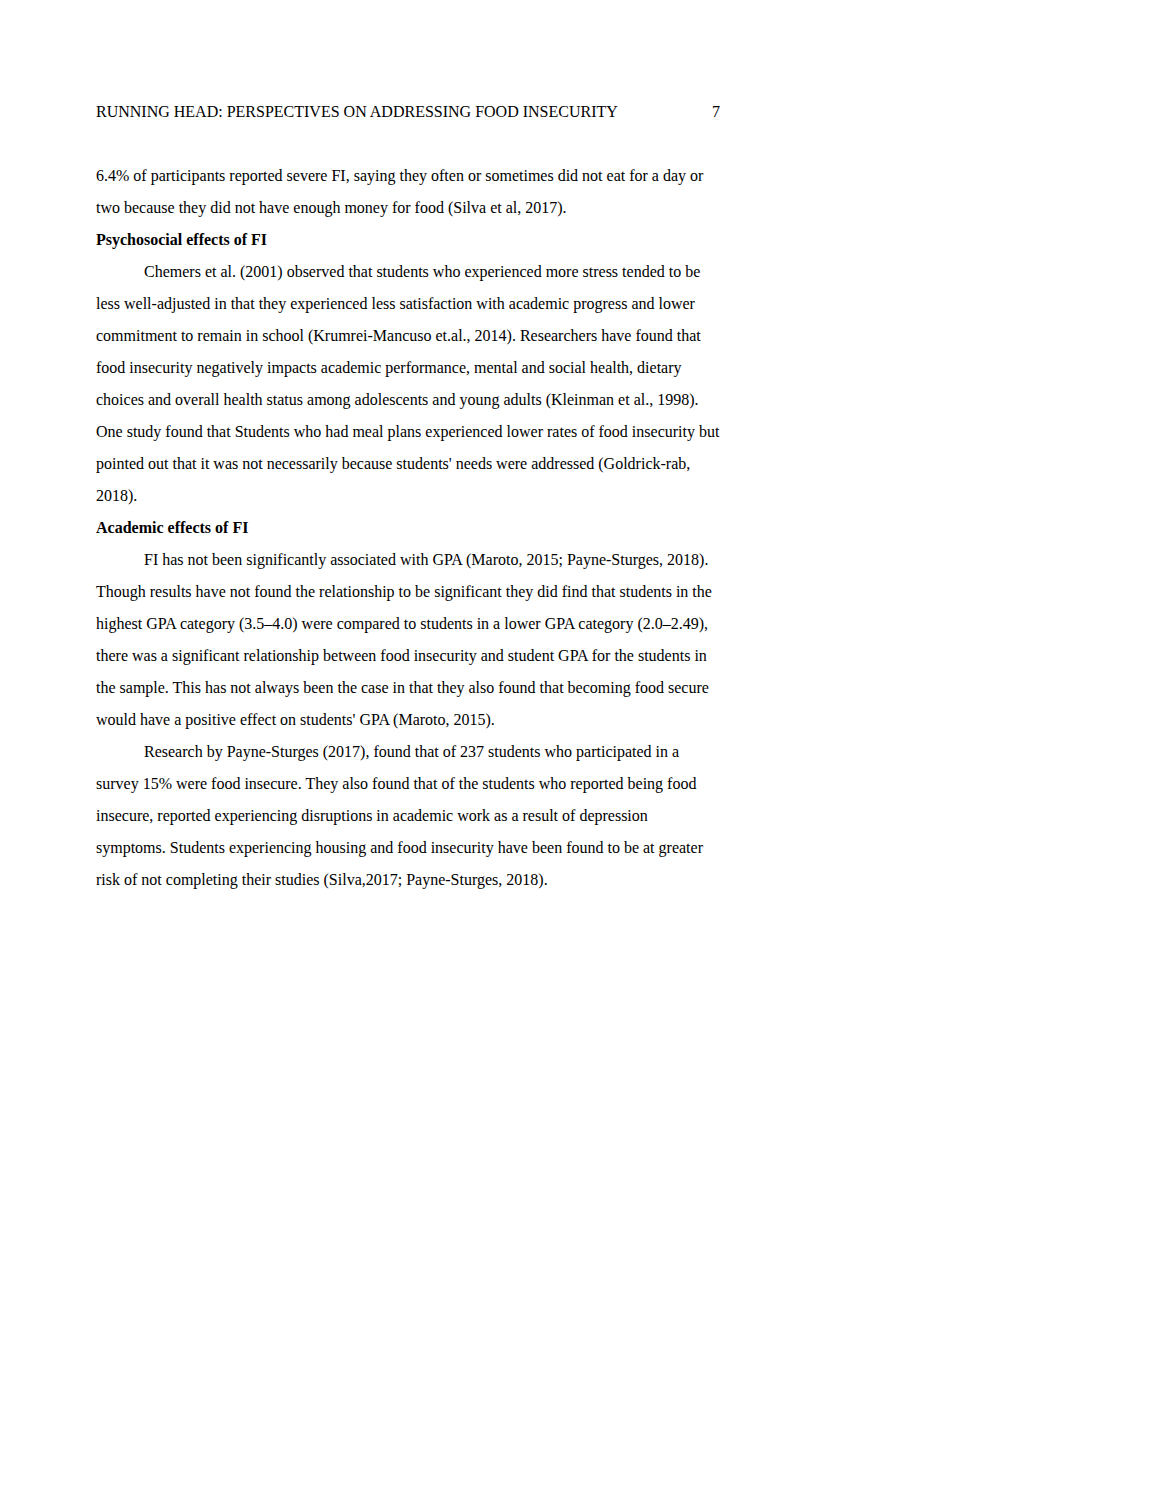Running head: PERSPECTIVES ON ADDRESSING FOOD INSECURITY 7
6.4% of participants reported severe FI, saying they often or sometimes did not eat for a day or two because they did not have enough money for food (Silva et al, 2017).
Psychosocial effects of FI
Chemers et al. (2001) observed that students who experienced more stress tended to be less well-adjusted in that they experienced less satisfaction with academic progress and lower commitment to remain in school (Krumrei-Mancuso et.al., 2014). Researchers have found that food insecurity negatively impacts academic performance, mental and social health, dietary choices and overall health status among adolescents and young adults (Kleinman et al., 1998). One study found that Students who had meal plans experienced lower rates of food insecurity but pointed out that it was not necessarily because students' needs were addressed (Goldrick-rab, 2018).
Academic effects of FI
FI has not been significantly associated with GPA (Maroto, 2015; Payne-Sturges, 2018). Though results have not found the relationship to be significant they did find that students in the highest GPA category (3.5–4.0) were compared to students in a lower GPA category (2.0–2.49), there was a significant relationship between food insecurity and student GPA for the students in the sample. This has not always been the case in that they also found that becoming food secure would have a positive effect on students' GPA (Maroto, 2015).
Research by Payne-Sturges (2017), found that of 237 students who participated in a survey 15% were food insecure. They also found that of the students who reported being food insecure, reported experiencing disruptions in academic work as a result of depression symptoms. Students experiencing housing and food insecurity have been found to be at greater risk of not completing their studies (Silva,2017; Payne-Sturges, 2018).